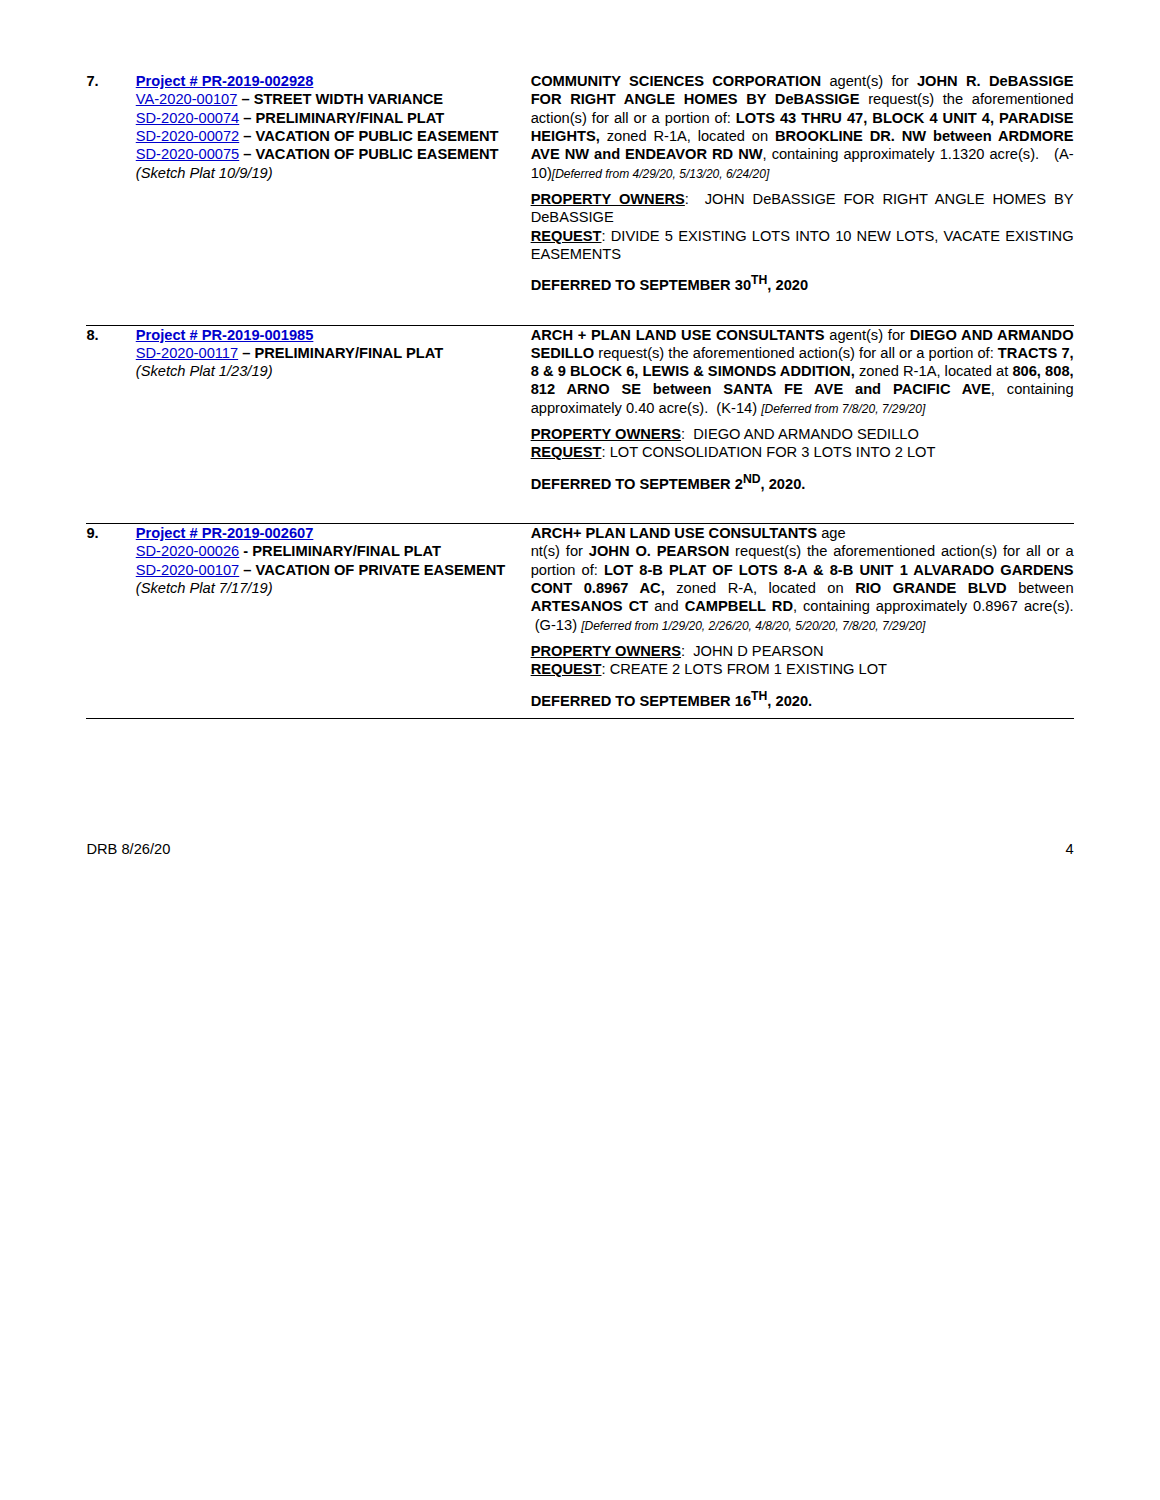| 7. | Project # PR-2019-002928 VA-2020-00107 – STREET WIDTH VARIANCE SD-2020-00074 – PRELIMINARY/FINAL PLAT SD-2020-00072 – VACATION OF PUBLIC EASEMENT SD-2020-00075 – VACATION OF PUBLIC EASEMENT (Sketch Plat 10/9/19) | COMMUNITY SCIENCES CORPORATION agent(s) for JOHN R. DeBASSIGE FOR RIGHT ANGLE HOMES BY DeBASSIGE request(s) the aforementioned action(s) for all or a portion of: LOTS 43 THRU 47, BLOCK 4 UNIT 4, PARADISE HEIGHTS, zoned R-1A, located on BROOKLINE DR. NW between ARDMORE AVE NW and ENDEAVOR RD NW , containing approximately 1.1320 acre(s). (A-10) [Deferred from 4/29/20, 5/13/20, 6/24/20] PROPERTY OWNERS : JOHN DeBASSIGE FOR RIGHT ANGLE HOMES BY DeBASSIGE REQUEST : DIVIDE 5 EXISTING LOTS INTO 10 NEW LOTS, VACATE EXISTING EASEMENTS DEFERRED TO SEPTEMBER 30 TH , 2020 |
| 8. | Project # PR-2019-001985 SD-2020-00117 – PRELIMINARY/FINAL PLAT (Sketch Plat 1/23/19) | ARCH + PLAN LAND USE CONSULTANTS agent(s) for DIEGO AND ARMANDO SEDILLO request(s) the aforementioned action(s) for all or a portion of: TRACTS 7, 8 & 9 BLOCK 6, LEWIS & SIMONDS ADDITION, zoned R-1A, located at 806, 808, 812 ARNO SE between SANTA FE AVE and PACIFIC AVE , containing approximately 0.40 acre(s). (K-14) [Deferred from 7/8/20, 7/29/20] PROPERTY OWNERS : DIEGO AND ARMANDO SEDILLO REQUEST : LOT CONSOLIDATION FOR 3 LOTS INTO 2 LOT DEFERRED TO SEPTEMBER 2 ND , 2020. |
| 9. | Project # PR-2019-002607 SD-2020-00026 - PRELIMINARY/FINAL PLAT SD-2020-00107 – VACATION OF PRIVATE EASEMENT (Sketch Plat 7/17/19) | ARCH+ PLAN LAND USE CONSULTANTS age nt(s) for JOHN O. PEARSON request(s) the aforementioned action(s) for all or a portion of: LOT 8-B PLAT OF LOTS 8-A & 8-B UNIT 1 ALVARADO GARDENS CONT 0.8967 AC, zoned R-A, located on RIO GRANDE BLVD between ARTESANOS CT and CAMPBELL RD , containing approximately 0.8967 acre(s). (G-13) [Deferred from 1/29/20, 2/26/20, 4/8/20, 5/20/20, 7/8/20, 7/29/20] PROPERTY OWNERS : JOHN D PEARSON REQUEST : CREATE 2 LOTS FROM 1 EXISTING LOT DEFERRED TO SEPTEMBER 16 TH , 2020. |
DRB 8/26/20
4